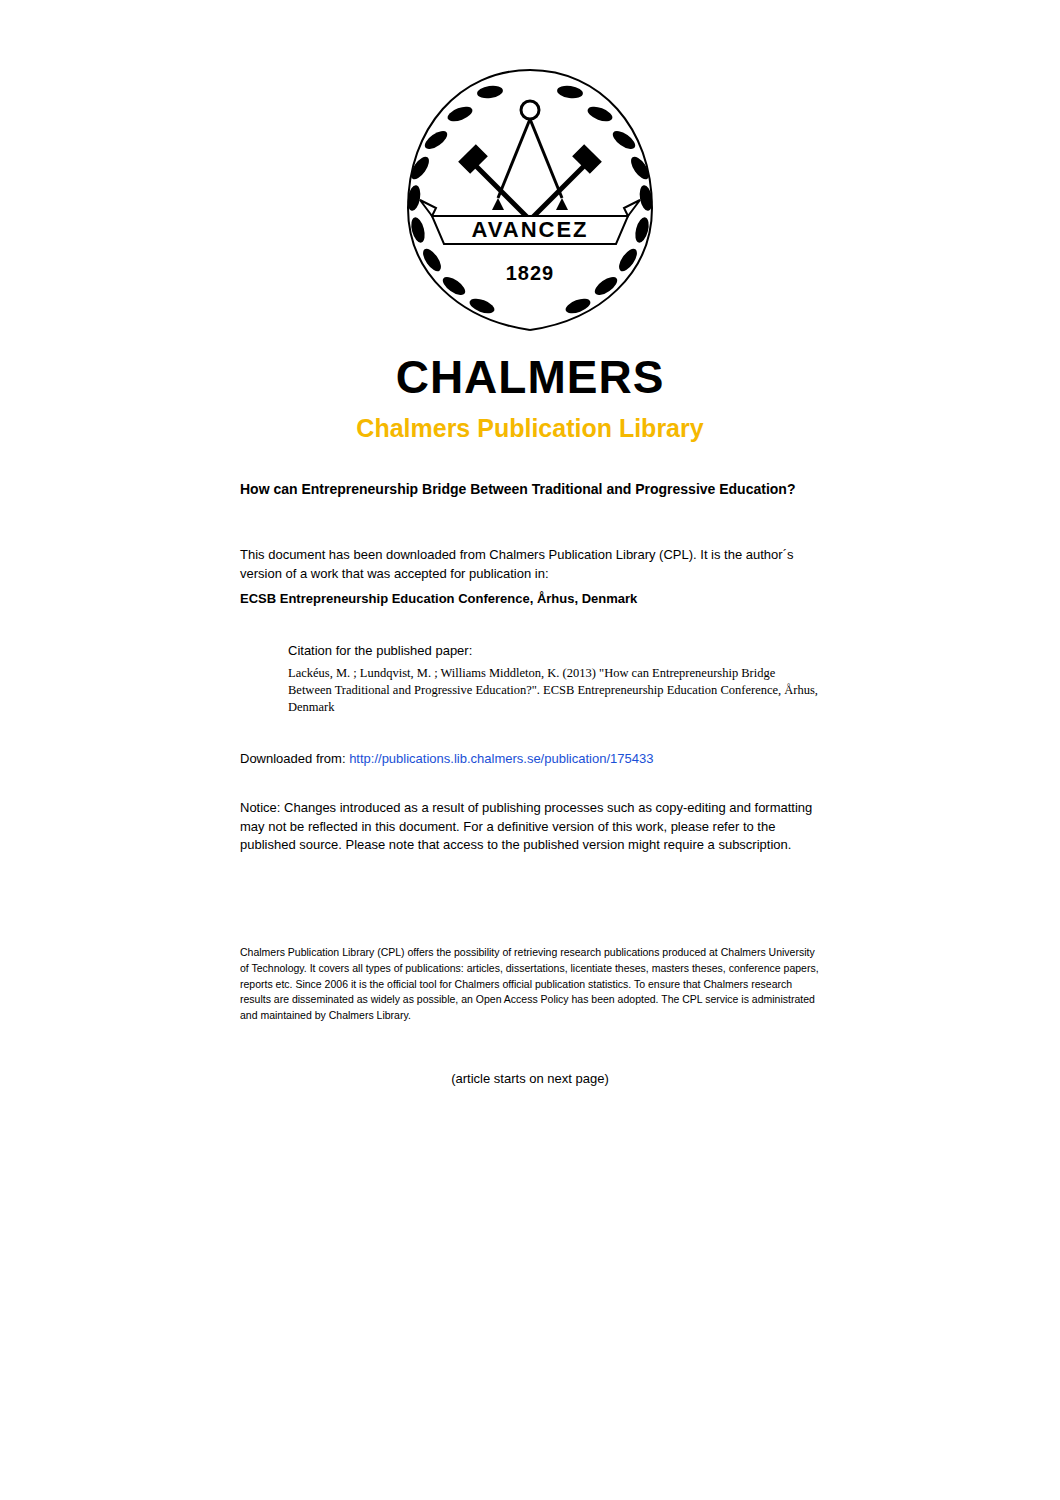AVANCEZ 1829
CHALMERS
Chalmers Publication Library
How can Entrepreneurship Bridge Between Traditional and Progressive Education?
This document has been downloaded from Chalmers Publication Library (CPL). It is the author´s version of a work that was accepted for publication in:
ECSB Entrepreneurship Education Conference, Århus, Denmark
Citation for the published paper:
Lackéus, M. ; Lundqvist, M. ; Williams Middleton, K. (2013) "How can Entrepreneurship Bridge Between Traditional and Progressive Education?". ECSB Entrepreneurship Education Conference, Århus, Denmark
Downloaded from: http://publications.lib.chalmers.se/publication/175433
Notice: Changes introduced as a result of publishing processes such as copy-editing and formatting may not be reflected in this document. For a definitive version of this work, please refer to the published source. Please note that access to the published version might require a subscription.
Chalmers Publication Library (CPL) offers the possibility of retrieving research publications produced at Chalmers University of Technology. It covers all types of publications: articles, dissertations, licentiate theses, masters theses, conference papers, reports etc. Since 2006 it is the official tool for Chalmers official publication statistics. To ensure that Chalmers research results are disseminated as widely as possible, an Open Access Policy has been adopted. The CPL service is administrated and maintained by Chalmers Library.
(article starts on next page)